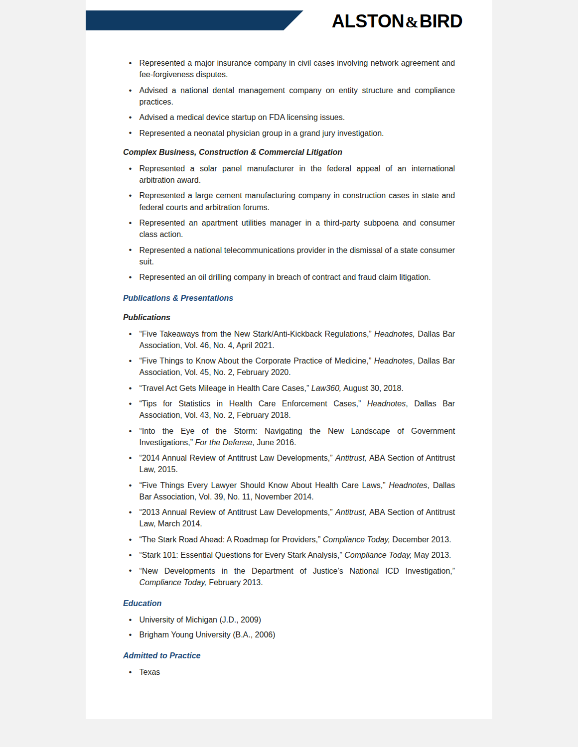ALSTON&BIRD
Represented a major insurance company in civil cases involving network agreement and fee-forgiveness disputes.
Advised a national dental management company on entity structure and compliance practices.
Advised a medical device startup on FDA licensing issues.
Represented a neonatal physician group in a grand jury investigation.
Complex Business, Construction & Commercial Litigation
Represented a solar panel manufacturer in the federal appeal of an international arbitration award.
Represented a large cement manufacturing company in construction cases in state and federal courts and arbitration forums.
Represented an apartment utilities manager in a third-party subpoena and consumer class action.
Represented a national telecommunications provider in the dismissal of a state consumer suit.
Represented an oil drilling company in breach of contract and fraud claim litigation.
Publications & Presentations
Publications
“Five Takeaways from the New Stark/Anti-Kickback Regulations,” Headnotes, Dallas Bar Association, Vol. 46, No. 4, April 2021.
“Five Things to Know About the Corporate Practice of Medicine,” Headnotes, Dallas Bar Association, Vol. 45, No. 2, February 2020.
“Travel Act Gets Mileage in Health Care Cases,” Law360, August 30, 2018.
“Tips for Statistics in Health Care Enforcement Cases,” Headnotes, Dallas Bar Association, Vol. 43, No. 2, February 2018.
“Into the Eye of the Storm: Navigating the New Landscape of Government Investigations,” For the Defense, June 2016.
“2014 Annual Review of Antitrust Law Developments,” Antitrust, ABA Section of Antitrust Law, 2015.
“Five Things Every Lawyer Should Know About Health Care Laws,” Headnotes, Dallas Bar Association, Vol. 39, No. 11, November 2014.
“2013 Annual Review of Antitrust Law Developments,” Antitrust, ABA Section of Antitrust Law, March 2014.
“The Stark Road Ahead: A Roadmap for Providers,” Compliance Today, December 2013.
“Stark 101: Essential Questions for Every Stark Analysis,” Compliance Today, May 2013.
“New Developments in the Department of Justice’s National ICD Investigation,” Compliance Today, February 2013.
Education
University of Michigan (J.D., 2009)
Brigham Young University (B.A., 2006)
Admitted to Practice
Texas